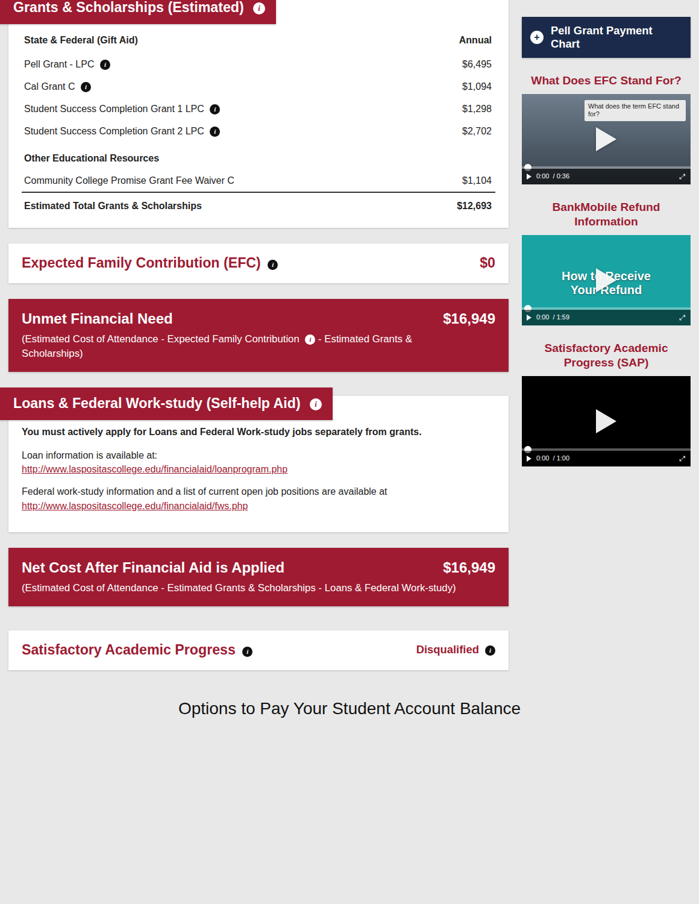Grants & Scholarships (Estimated) i
| State & Federal (Gift Aid) | Annual |
| --- | --- |
| Pell Grant - LPC i | $6,495 |
| Cal Grant C i | $1,094 |
| Student Success Completion Grant 1 LPC i | $1,298 |
| Student Success Completion Grant 2 LPC i | $2,702 |
| Other Educational Resources |
| Community College Promise Grant Fee Waiver C | $1,104 |
| Estimated Total Grants & Scholarships | $12,693 |
Expected Family Contribution (EFC) i
$0
Unmet Financial Need
$16,949
(Estimated Cost of Attendance - Expected Family Contribution i - Estimated Grants & Scholarships)
Loans & Federal Work-study (Self-help Aid) i
You must actively apply for Loans and Federal Work-study jobs separately from grants.
Loan information is available at:
http://www.laspositascollege.edu/financialaid/loanprogram.php
Federal work-study information and a list of current open job positions are available at
http://www.laspositascollege.edu/financialaid/fws.php
Net Cost After Financial Aid is Applied
$16,949
(Estimated Cost of Attendance - Estimated Grants & Scholarships - Loans & Federal Work-study)
Satisfactory Academic Progress i
Disqualified i
+ Pell Grant Payment Chart
What Does EFC Stand For?
What does the term EFC stand for?
0:00 / 0:36 ⤢
BankMobile Refund Information
How to Receive
Your Refund
0:00 / 1:59 ⤢
Satisfactory Academic Progress (SAP)
0:00 / 1:00 ⤢
Options to Pay Your Student Account Balance